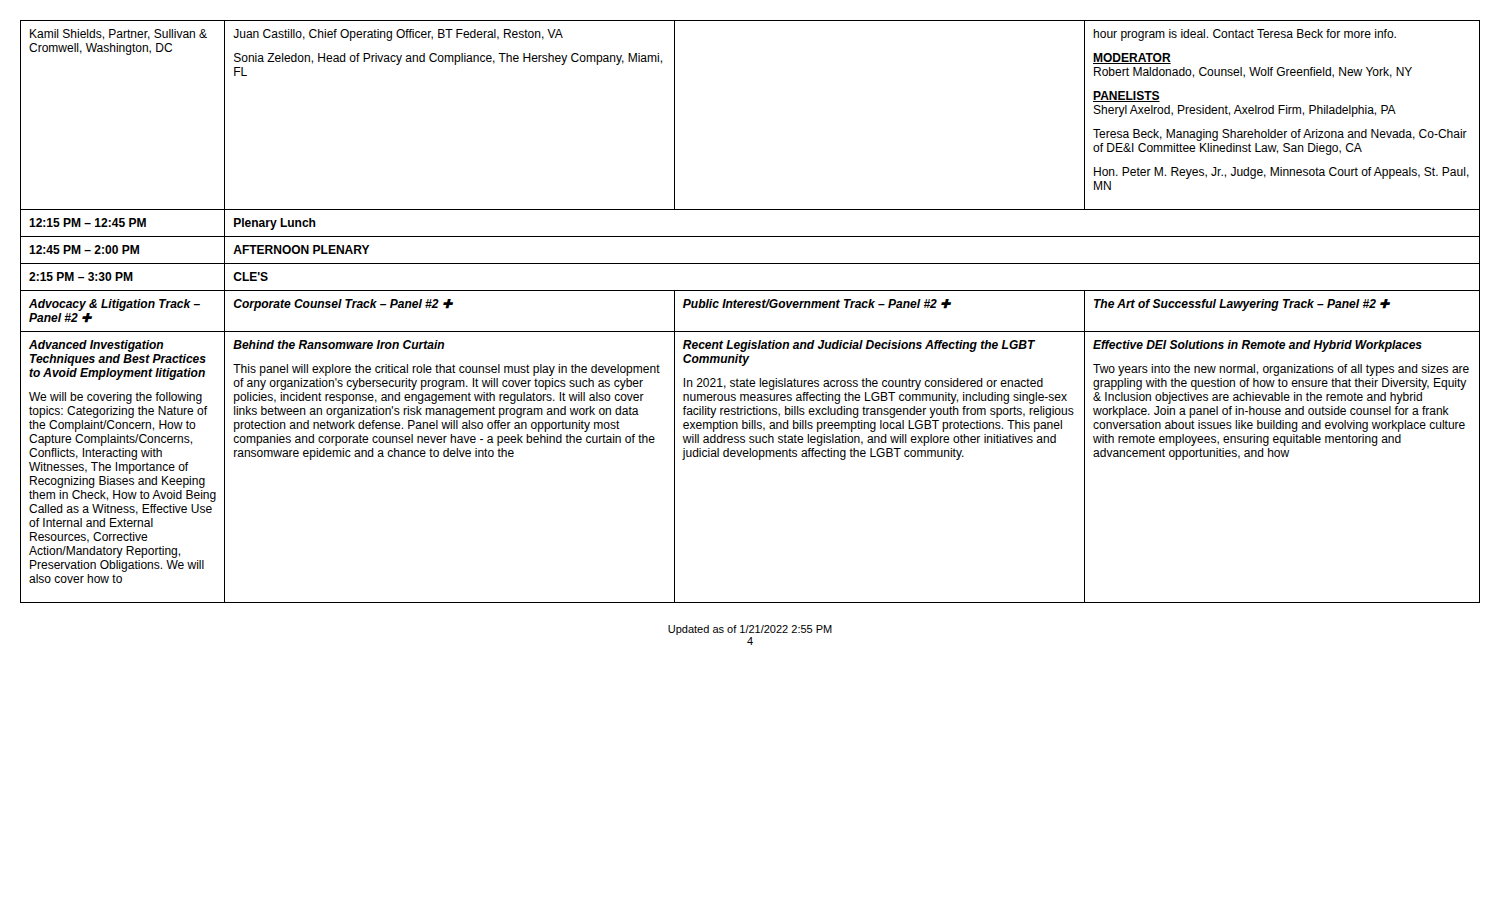| Kamil Shields, Partner, Sullivan & Cromwell, Washington, DC | Juan Castillo, Chief Operating Officer, BT Federal, Reston, VA Sonia Zeledon, Head of Privacy and Compliance, The Hershey Company, Miami, FL | | hour program is ideal. Contact Teresa Beck for more info. MODERATOR Robert Maldonado, Counsel, Wolf Greenfield, New York, NY PANELISTS Sheryl Axelrod, President, Axelrod Firm, Philadelphia, PA Teresa Beck, Managing Shareholder of Arizona and Nevada, Co-Chair of DE&I Committee Klinedinst Law, San Diego, CA Hon. Peter M. Reyes, Jr., Judge, Minnesota Court of Appeals, St. Paul, MN |
| 12:15 PM – 12:45 PM | Plenary Lunch |
| 12:45 PM – 2:00 PM | AFTERNOON PLENARY |
| 2:15 PM – 3:30 PM | CLE'S |
| Advocacy & Litigation Track – Panel #2 ✚ | Corporate Counsel Track – Panel #2 ✚ | Public Interest/Government Track – Panel #2 ✚ | The Art of Successful Lawyering Track – Panel #2 ✚ |
| Advanced Investigation Techniques and Best Practices to Avoid Employment litigation We will be covering the following topics: Categorizing the Nature of the Complaint/Concern, How to Capture Complaints/Concerns, Conflicts, Interacting with Witnesses, The Importance of Recognizing Biases and Keeping them in Check, How to Avoid Being Called as a Witness, Effective Use of Internal and External Resources, Corrective Action/Mandatory Reporting, Preservation Obligations. We will also cover how to | Behind the Ransomware Iron Curtain This panel will explore the critical role that counsel must play in the development of any organization's cybersecurity program. It will cover topics such as cyber policies, incident response, and engagement with regulators. It will also cover links between an organization's risk management program and work on data protection and network defense. Panel will also offer an opportunity most companies and corporate counsel never have - a peek behind the curtain of the ransomware epidemic and a chance to delve into the | Recent Legislation and Judicial Decisions Affecting the LGBT Community In 2021, state legislatures across the country considered or enacted numerous measures affecting the LGBT community, including single-sex facility restrictions, bills excluding transgender youth from sports, religious exemption bills, and bills preempting local LGBT protections. This panel will address such state legislation, and will explore other initiatives and judicial developments affecting the LGBT community. | Effective DEI Solutions in Remote and Hybrid Workplaces Two years into the new normal, organizations of all types and sizes are grappling with the question of how to ensure that their Diversity, Equity & Inclusion objectives are achievable in the remote and hybrid workplace. Join a panel of in-house and outside counsel for a frank conversation about issues like building and evolving workplace culture with remote employees, ensuring equitable mentoring and advancement opportunities, and how |
Updated as of 1/21/2022 2:55 PM
4